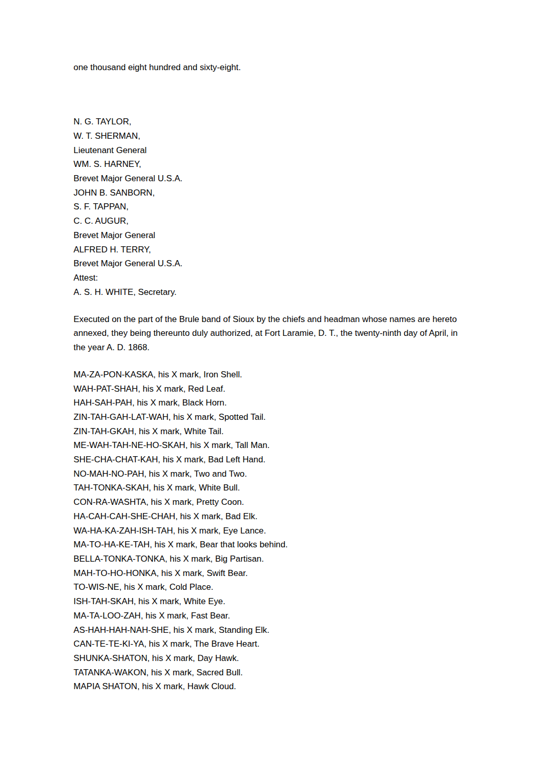one thousand eight hundred and sixty-eight.
N. G. TAYLOR, W. T. SHERMAN, Lieutenant General WM. S. HARNEY, Brevet Major General U.S.A. JOHN B. SANBORN, S. F. TAPPAN, C. C. AUGUR, Brevet Major General ALFRED H. TERRY, Brevet Major General U.S.A. Attest: A. S. H. WHITE, Secretary.
Executed on the part of the Brule band of Sioux by the chiefs and headman whose names are hereto annexed, they being thereunto duly authorized, at Fort Laramie, D. T., the twenty-ninth day of April, in the year A. D. 1868.
MA-ZA-PON-KASKA, his X mark, Iron Shell. WAH-PAT-SHAH, his X mark, Red Leaf. HAH-SAH-PAH, his X mark, Black Horn. ZIN-TAH-GAH-LAT-WAH, his X mark, Spotted Tail. ZIN-TAH-GKAH, his X mark, White Tail. ME-WAH-TAH-NE-HO-SKAH, his X mark, Tall Man. SHE-CHA-CHAT-KAH, his X mark, Bad Left Hand. NO-MAH-NO-PAH, his X mark, Two and Two. TAH-TONKA-SKAH, his X mark, White Bull. CON-RA-WASHTA, his X mark, Pretty Coon. HA-CAH-CAH-SHE-CHAH, his X mark, Bad Elk. WA-HA-KA-ZAH-ISH-TAH, his X mark, Eye Lance. MA-TO-HA-KE-TAH, his X mark, Bear that looks behind. BELLA-TONKA-TONKA, his X mark, Big Partisan. MAH-TO-HO-HONKA, his X mark, Swift Bear. TO-WIS-NE, his X mark, Cold Place. ISH-TAH-SKAH, his X mark, White Eye. MA-TA-LOO-ZAH, his X mark, Fast Bear. AS-HAH-HAH-NAH-SHE, his X mark, Standing Elk. CAN-TE-TE-KI-YA, his X mark, The Brave Heart. SHUNKA-SHATON, his X mark, Day Hawk. TATANKA-WAKON, his X mark, Sacred Bull. MAPIA SHATON, his X mark, Hawk Cloud.